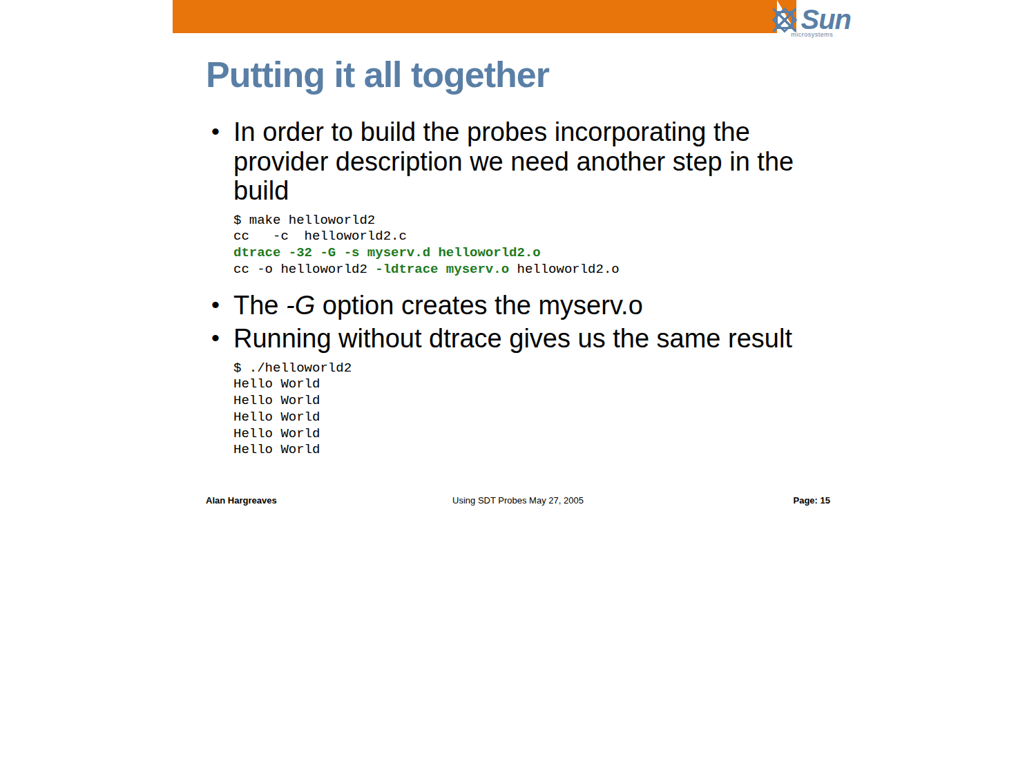Sun
microsystems
Putting it all together
In order to build the probes incorporating the provider description we need another step in the build
$ make helloworld2
cc   -c  helloworld2.c
dtrace -32 -G -s myserv.d helloworld2.o
cc -o helloworld2 -ldtrace myserv.o helloworld2.o
The -G option creates the myserv.o
Running without dtrace gives us the same result
$ ./helloworld2
Hello World
Hello World
Hello World
Hello World
Hello World
Alan Hargreaves Using SDT Probes May 27, 2005 Page: 15